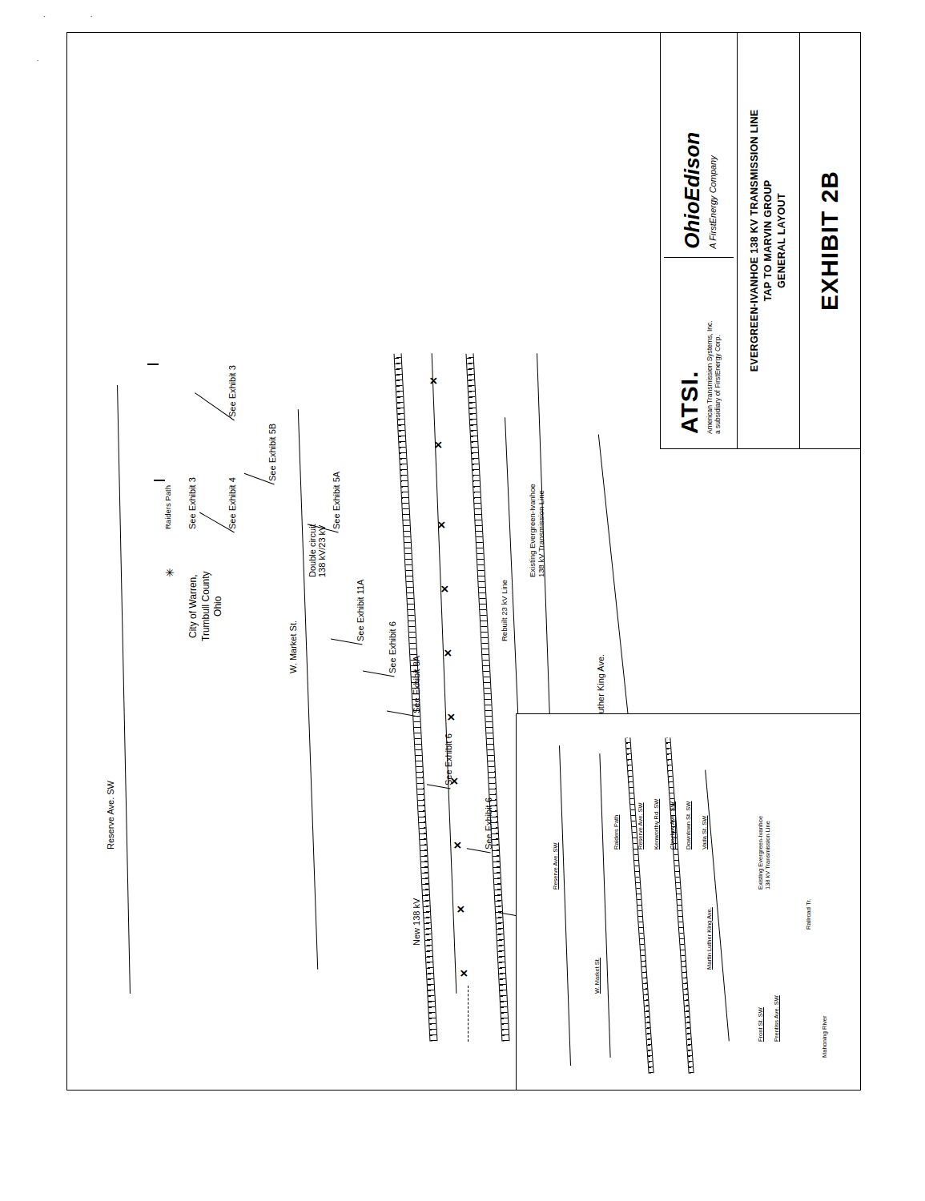· ·
·
✳
City of Warren,
Trumbull County
Ohio
Reserve Ave. SW
W. Market St.
Martin Luther King Ave.
Raiders Path
Mahoning River
Existing Evergreen-Ivanhoe
138 kV Transmission Line
Rebuilt 23 kV Line
See Exhibit 3
See Exhibit 4
See Exhibit 5B
See Exhibit 5A
Double circuit
138 kV/23 kV
See Exhibit 11A
See Exhibit 6
See Exhibit 8A
See Exhibit 6
See Exhibit 6
See Exhibit 6
See Exhibit 9
New 138 kV
See Exhibit 3
Reserve Ave. SW
W. Market St.
Martin Luther King Ave.
Raiders Path
Reserve Ave. SW
Kenworthy Rd. SW
Choctaw Ave. SW
Downtown St. SW
Vada St. SW
Front St. SW
Prentiss Ave. SW
Existing Evergreen-Ivanhoe
138 kV Transmission Line
Railroad Tr.
Mahoning River
ATSI.
American Transmission Systems, Inc.
a subsidiary of FirstEnergy Corp.
OhioEdison
A FirstEnergy Company
EVERGREEN-IVANHOE 138 KV TRANSMISSION LINE
TAP TO MARVIN GROUP
GENERAL LAYOUT
EXHIBIT 2B
Drawing text transcription: Reserve Ave. SW; W. Market St.; Martin Luther King Ave.; Raiders Path; Mahoning River; City of Warren, Trumbull County Ohio; Double circuit 138 kV/23 kV; Rebuilt 23 kV Line; New 138 kV; Existing Evergreen-Ivanhoe 138 kV Transmission Line; See Exhibit 3; See Exhibit 4; See Exhibit 5A; See Exhibit 5B; See Exhibit 6; See Exhibit 8A; See Exhibit 9; See Exhibit 11A; Inset streets: Kenworthy Rd. SW, Choctaw Ave. SW, Downtown St. SW, Vada St. SW, Front St. SW, Prentiss Ave. SW, Railroad Tr.; Title block: ATSI American Transmission Systems, Inc., a subsidiary of FirstEnergy Corp.; OhioEdison, A FirstEnergy Company; EVERGREEN-IVANHOE 138 KV TRANSMISSION LINE, TAP TO MARVIN GROUP, GENERAL LAYOUT; EXHIBIT 2B.